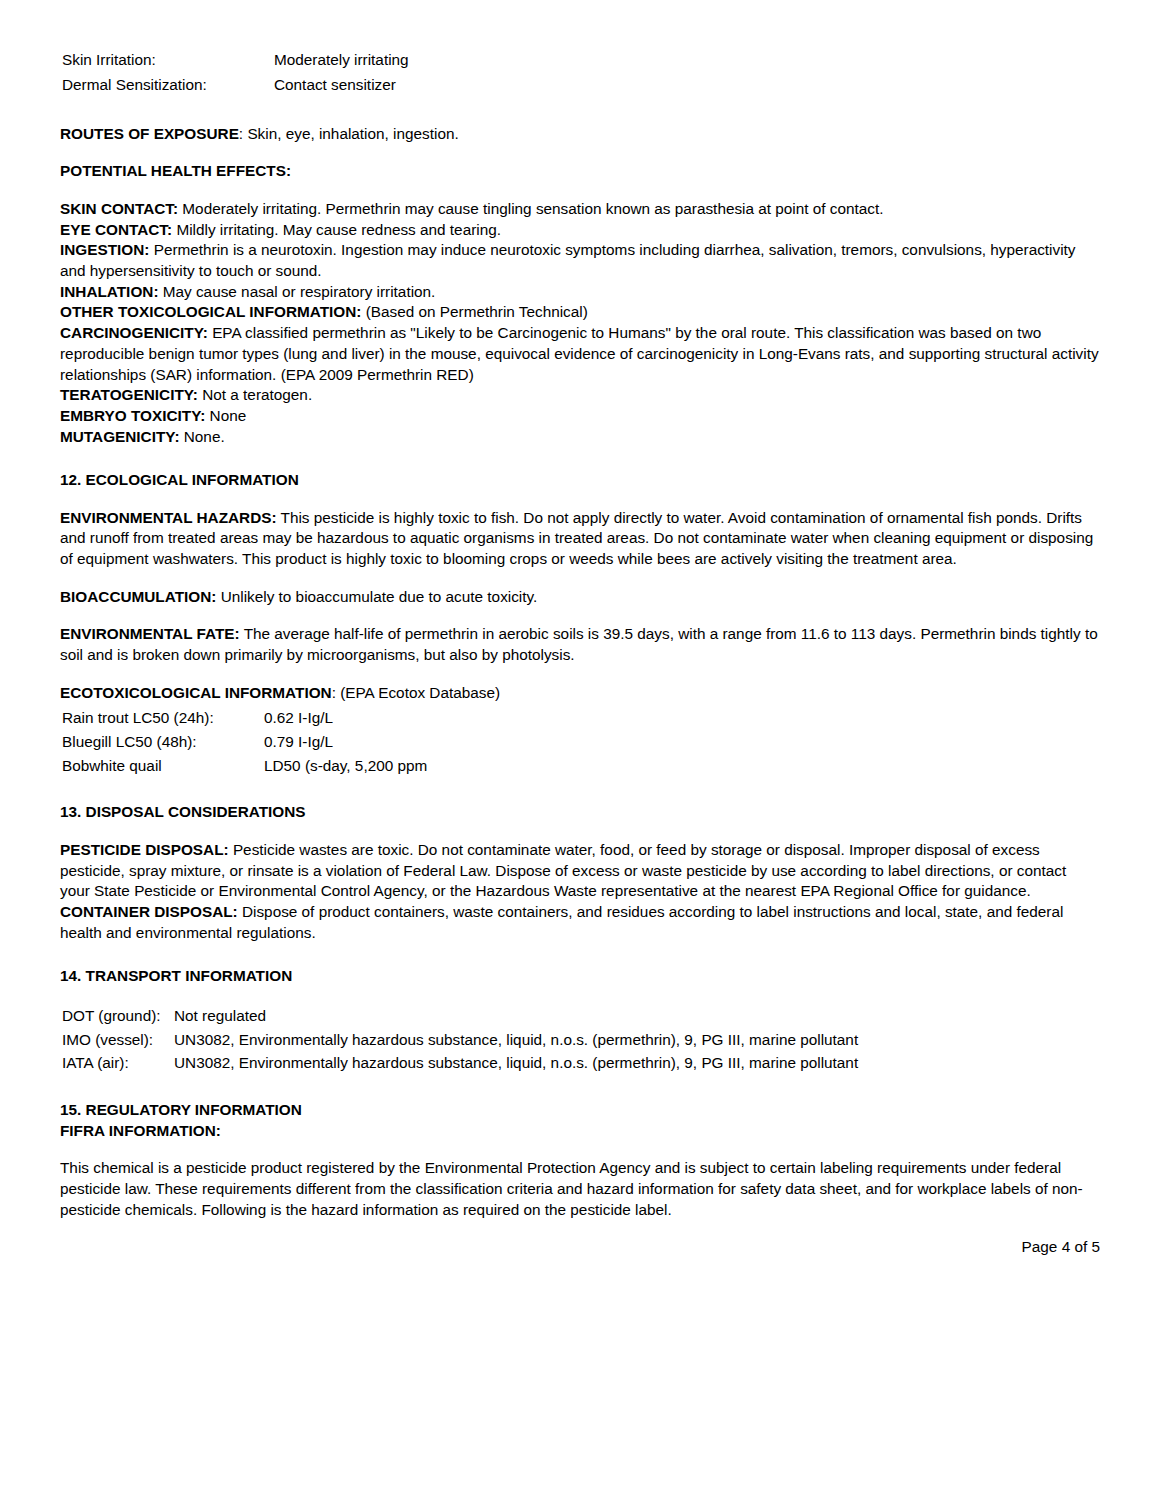| Skin Irritation: | Moderately irritating |
| Dermal Sensitization: | Contact sensitizer |
ROUTES OF EXPOSURE: Skin, eye, inhalation, ingestion.
POTENTIAL HEALTH EFFECTS:
SKIN CONTACT: Moderately irritating. Permethrin may cause tingling sensation known as parasthesia at point of contact.
EYE CONTACT: Mildly irritating. May cause redness and tearing.
INGESTION: Permethrin is a neurotoxin. Ingestion may induce neurotoxic symptoms including diarrhea, salivation, tremors, convulsions, hyperactivity and hypersensitivity to touch or sound.
INHALATION: May cause nasal or respiratory irritation.
OTHER TOXICOLOGICAL INFORMATION: (Based on Permethrin Technical)
CARCINOGENICITY: EPA classified permethrin as "Likely to be Carcinogenic to Humans" by the oral route. This classification was based on two reproducible benign tumor types (lung and liver) in the mouse, equivocal evidence of carcinogenicity in Long-Evans rats, and supporting structural activity relationships (SAR) information. (EPA 2009 Permethrin RED)
TERATOGENICITY: Not a teratogen.
EMBRYO TOXICITY: None
MUTAGENICITY: None.
12. ECOLOGICAL INFORMATION
ENVIRONMENTAL HAZARDS: This pesticide is highly toxic to fish. Do not apply directly to water. Avoid contamination of ornamental fish ponds. Drifts and runoff from treated areas may be hazardous to aquatic organisms in treated areas. Do not contaminate water when cleaning equipment or disposing of equipment washwaters. This product is highly toxic to blooming crops or weeds while bees are actively visiting the treatment area.
BIOACCUMULATION: Unlikely to bioaccumulate due to acute toxicity.
ENVIRONMENTAL FATE: The average half-life of permethrin in aerobic soils is 39.5 days, with a range from 11.6 to 113 days. Permethrin binds tightly to soil and is broken down primarily by microorganisms, but also by photolysis.
ECOTOXICOLOGICAL INFORMATION: (EPA Ecotox Database)
| Rain trout LC50 (24h): | 0.62 I-Ig/L |
| Bluegill LC50 (48h): | 0.79 I-Ig/L |
| Bobwhite quail | LD50 (s-day, 5,200 ppm |
13. DISPOSAL CONSIDERATIONS
PESTICIDE DISPOSAL: Pesticide wastes are toxic. Do not contaminate water, food, or feed by storage or disposal. Improper disposal of excess pesticide, spray mixture, or rinsate is a violation of Federal Law. Dispose of excess or waste pesticide by use according to label directions, or contact your State Pesticide or Environmental Control Agency, or the Hazardous Waste representative at the nearest EPA Regional Office for guidance.
CONTAINER DISPOSAL: Dispose of product containers, waste containers, and residues according to label instructions and local, state, and federal health and environmental regulations.
14. TRANSPORT INFORMATION
| DOT (ground): | Not regulated |
| IMO (vessel): | UN3082, Environmentally hazardous substance, liquid, n.o.s. (permethrin), 9, PG III, marine pollutant |
| IATA (air): | UN3082, Environmentally hazardous substance, liquid, n.o.s. (permethrin), 9, PG III, marine pollutant |
15. REGULATORY INFORMATION
FIFRA INFORMATION:
This chemical is a pesticide product registered by the Environmental Protection Agency and is subject to certain labeling requirements under federal pesticide law. These requirements different from the classification criteria and hazard information for safety data sheet, and for workplace labels of non- pesticide chemicals. Following is the hazard information as required on the pesticide label.
Page 4 of 5